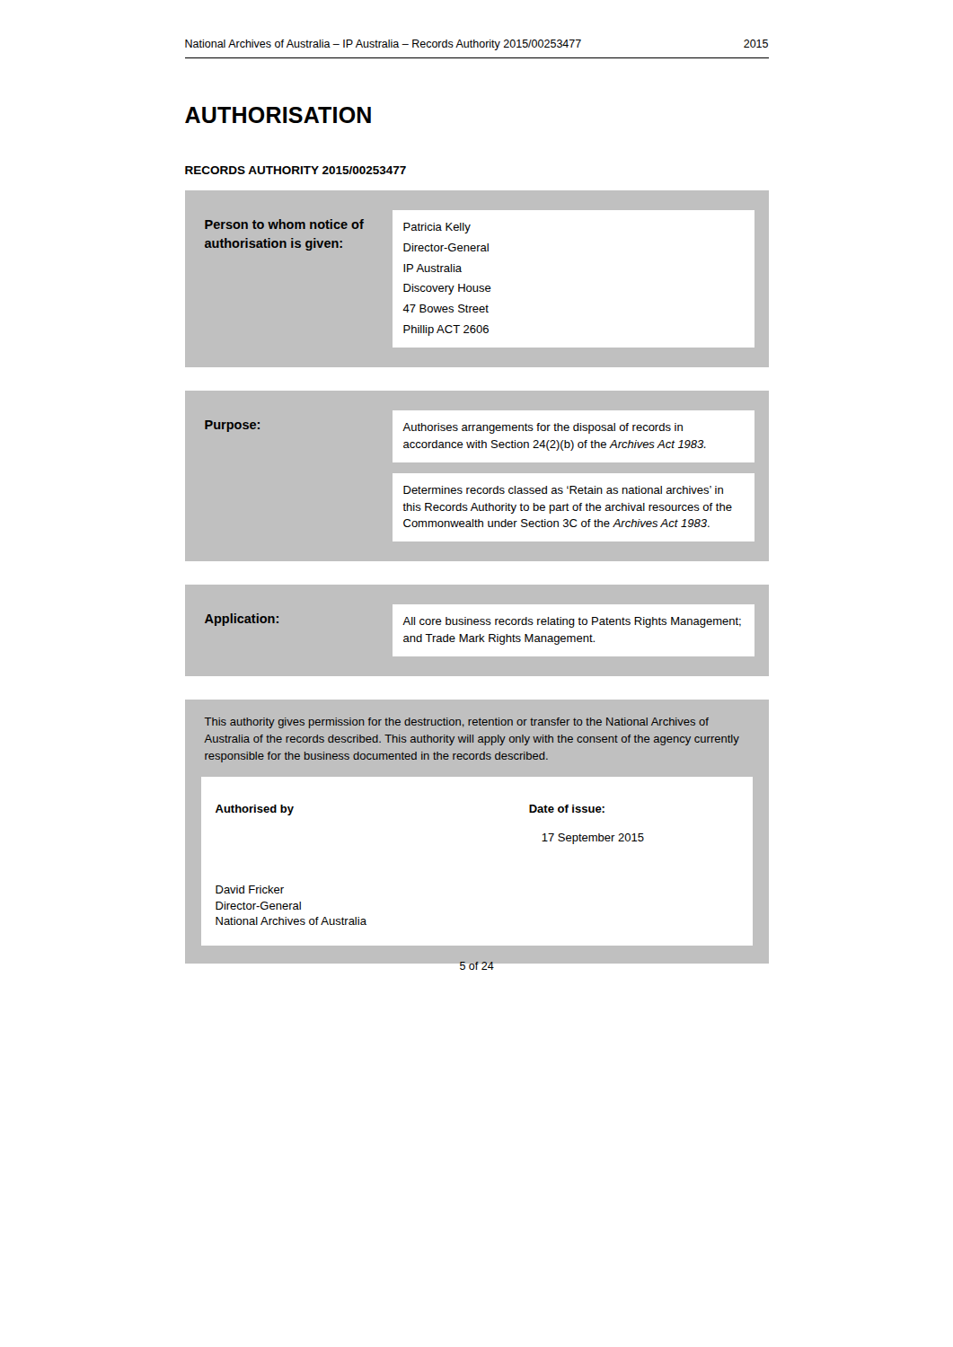National Archives of Australia – IP Australia – Records Authority 2015/00253477
2015
AUTHORISATION
RECORDS AUTHORITY 2015/00253477
Person to whom notice of authorisation is given:
Patricia Kelly
Director-General
IP Australia
Discovery House
47 Bowes Street
Phillip ACT 2606
Purpose:
Authorises arrangements for the disposal of records in accordance with Section 24(2)(b) of the Archives Act 1983.
Determines records classed as ‘Retain as national archives’ in this Records Authority to be part of the archival resources of the Commonwealth under Section 3C of the Archives Act 1983.
Application:
All core business records relating to Patents Rights Management; and Trade Mark Rights Management.
This authority gives permission for the destruction, retention or transfer to the National Archives of Australia of the records described. This authority will apply only with the consent of the agency currently responsible for the business documented in the records described.
Authorised by
Date of issue:
17 September 2015
David Fricker
Director-General
National Archives of Australia
5 of 24